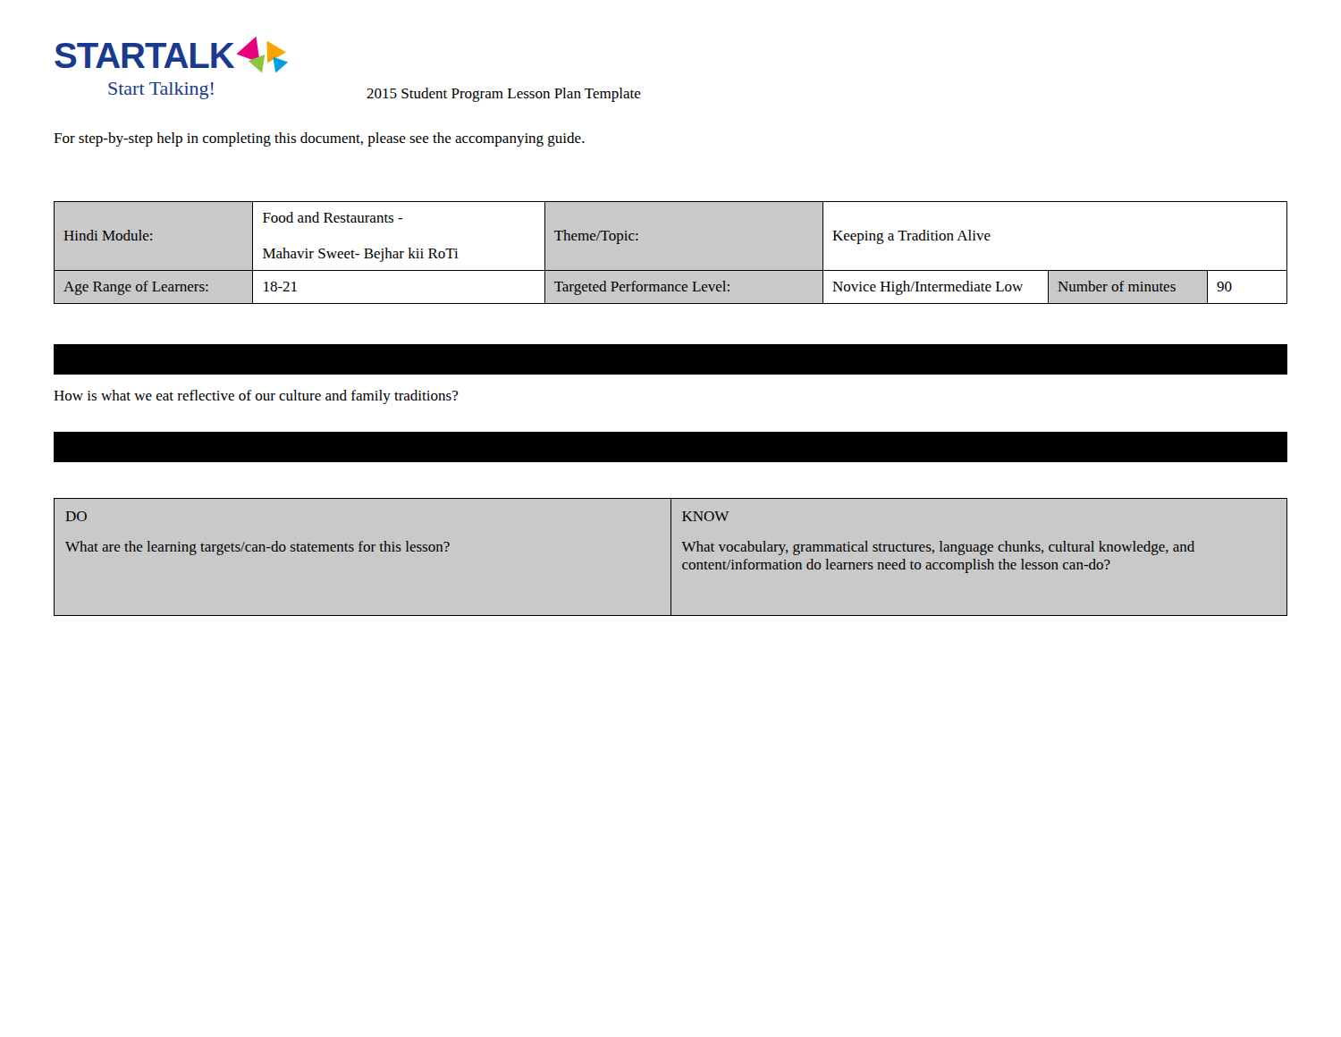STAR TALK
Start Talking!
2015 Student Program Lesson Plan Template
For step-by-step help in completing this document, please see the accompanying guide.
| Hindi Module: | Food and Restaurants - Mahavir Sweet- Bejhar kii RoTi | Theme/Topic: | Keeping a Tradition Alive |
| Age Range of Learners: | 18-21 | Targeted Performance Level: | Novice High/Intermediate Low | Number of minutes | 90 |
How is what we eat reflective of our culture and family traditions?
| DO What are the learning targets/can-do statements for this lesson? | KNOW What vocabulary, grammatical structures, language chunks, cultural knowledge, and content/information do learners need to accomplish the lesson can-do? |